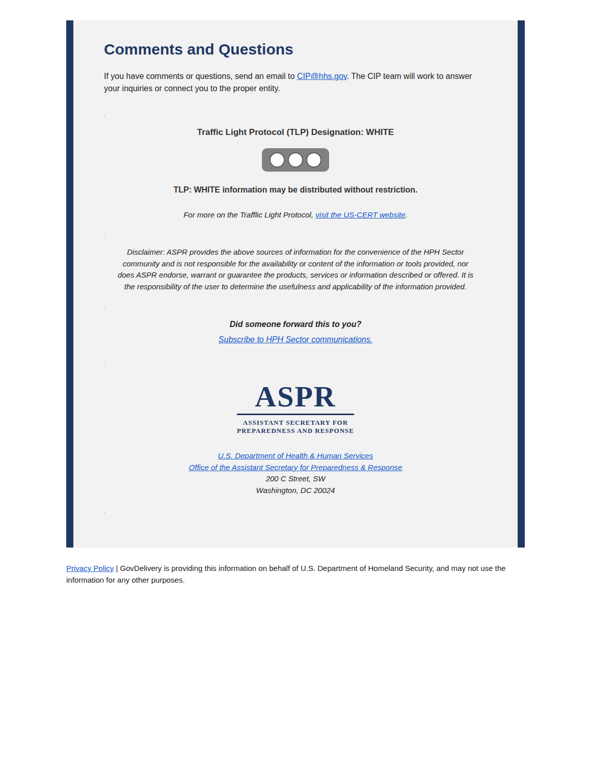Comments and Questions
If you have comments or questions, send an email to CIP@hhs.gov. The CIP team will work to answer your inquiries or connect you to the proper entity.
‘
Traffic Light Protocol (TLP) Designation: WHITE
TLP: WHITE information may be distributed without restriction.
For more on the Trafflic Light Protocol, visit the US-CERT website.
‘
Disclaimer: ASPR provides the above sources of information for the convenience of the HPH Sector community and is not responsible for the availability or content of the information or tools provided, nor does ASPR endorse, warrant or guarantee the products, services or information described or offered. It is the responsibility of the user to determine the usefulness and applicability of the information provided.
‘
Did someone forward this to you?
Subscribe to HPH Sector communications.
‘
ASPR
ASSISTANT SECRETARY FOR
PREPAREDNESS AND RESPONSE
U.S. Department of Health & Human Services Office of the Assistant Secretary for Preparedness & Response 200 C Street, SW
Washington, DC 20024
‘
Privacy Policy | GovDelivery is providing this information on behalf of U.S. Department of Homeland Security, and may not use the information for any other purposes.